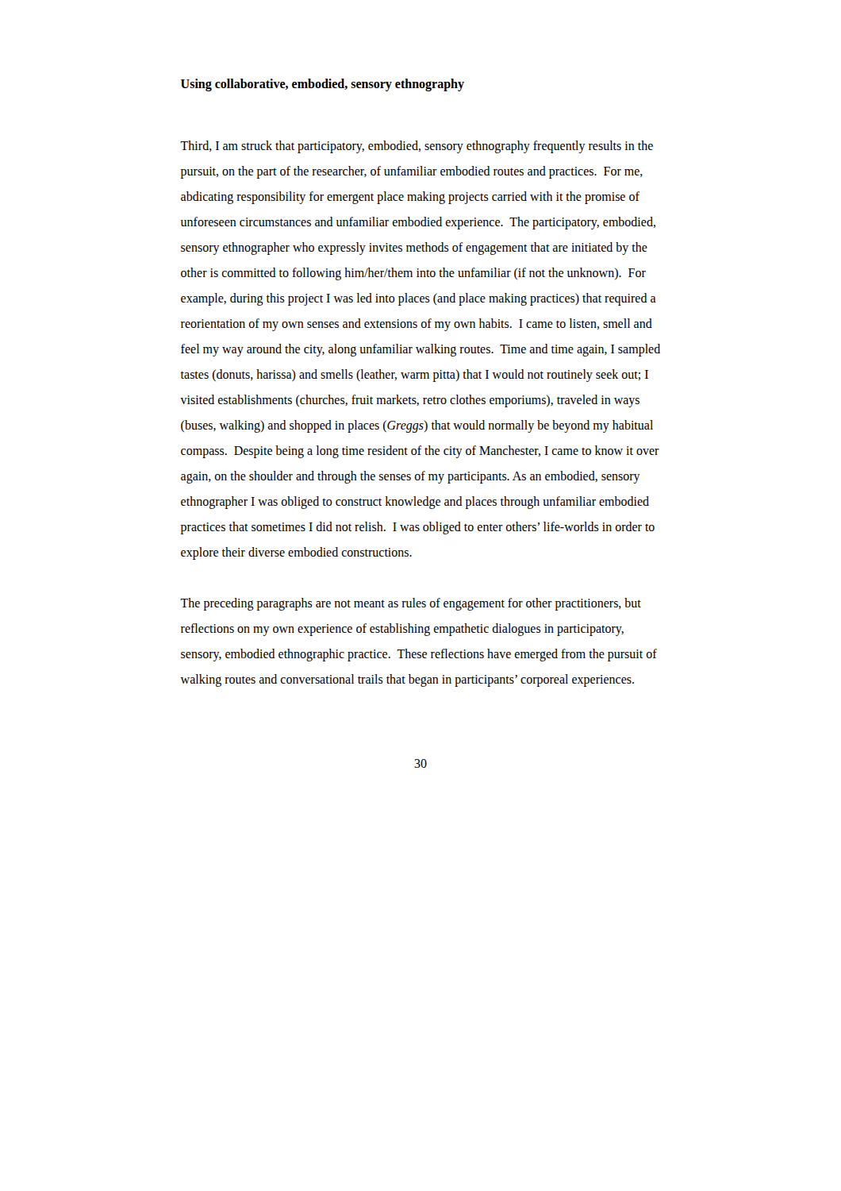Using collaborative, embodied, sensory ethnography
Third, I am struck that participatory, embodied, sensory ethnography frequently results in the pursuit, on the part of the researcher, of unfamiliar embodied routes and practices. For me, abdicating responsibility for emergent place making projects carried with it the promise of unforeseen circumstances and unfamiliar embodied experience. The participatory, embodied, sensory ethnographer who expressly invites methods of engagement that are initiated by the other is committed to following him/her/them into the unfamiliar (if not the unknown). For example, during this project I was led into places (and place making practices) that required a reorientation of my own senses and extensions of my own habits. I came to listen, smell and feel my way around the city, along unfamiliar walking routes. Time and time again, I sampled tastes (donuts, harissa) and smells (leather, warm pitta) that I would not routinely seek out; I visited establishments (churches, fruit markets, retro clothes emporiums), traveled in ways (buses, walking) and shopped in places (Greggs) that would normally be beyond my habitual compass. Despite being a long time resident of the city of Manchester, I came to know it over again, on the shoulder and through the senses of my participants. As an embodied, sensory ethnographer I was obliged to construct knowledge and places through unfamiliar embodied practices that sometimes I did not relish. I was obliged to enter others’ life-worlds in order to explore their diverse embodied constructions.
The preceding paragraphs are not meant as rules of engagement for other practitioners, but reflections on my own experience of establishing empathetic dialogues in participatory, sensory, embodied ethnographic practice. These reflections have emerged from the pursuit of walking routes and conversational trails that began in participants’ corporeal experiences.
30